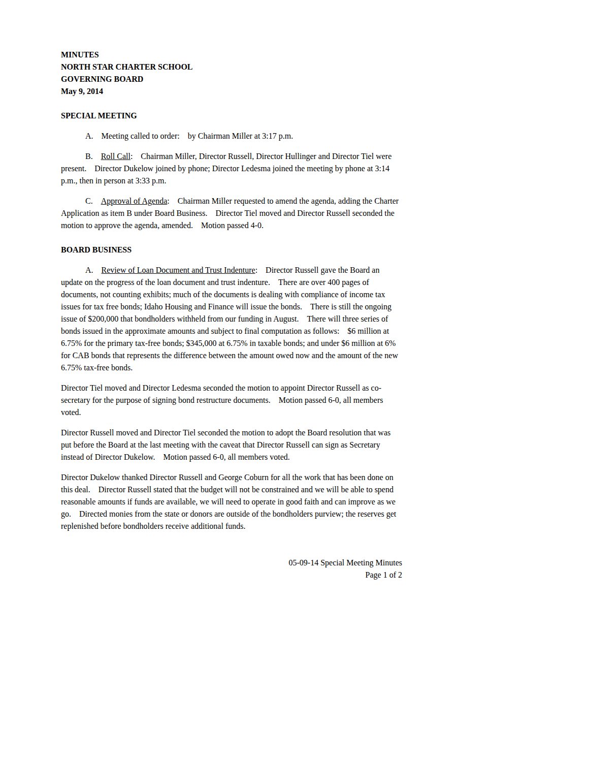MINUTES
NORTH STAR CHARTER SCHOOL
GOVERNING BOARD
May 9, 2014
SPECIAL MEETING
A. Meeting called to order: by Chairman Miller at 3:17 p.m.
B. Roll Call: Chairman Miller, Director Russell, Director Hullinger and Director Tiel were present. Director Dukelow joined by phone; Director Ledesma joined the meeting by phone at 3:14 p.m., then in person at 3:33 p.m.
C. Approval of Agenda: Chairman Miller requested to amend the agenda, adding the Charter Application as item B under Board Business. Director Tiel moved and Director Russell seconded the motion to approve the agenda, amended. Motion passed 4-0.
BOARD BUSINESS
A. Review of Loan Document and Trust Indenture: Director Russell gave the Board an update on the progress of the loan document and trust indenture. There are over 400 pages of documents, not counting exhibits; much of the documents is dealing with compliance of income tax issues for tax free bonds; Idaho Housing and Finance will issue the bonds. There is still the ongoing issue of $200,000 that bondholders withheld from our funding in August. There will three series of bonds issued in the approximate amounts and subject to final computation as follows: $6 million at 6.75% for the primary tax-free bonds; $345,000 at 6.75% in taxable bonds; and under $6 million at 6% for CAB bonds that represents the difference between the amount owed now and the amount of the new 6.75% tax-free bonds.
Director Tiel moved and Director Ledesma seconded the motion to appoint Director Russell as co-secretary for the purpose of signing bond restructure documents. Motion passed 6-0, all members voted.
Director Russell moved and Director Tiel seconded the motion to adopt the Board resolution that was put before the Board at the last meeting with the caveat that Director Russell can sign as Secretary instead of Director Dukelow. Motion passed 6-0, all members voted.
Director Dukelow thanked Director Russell and George Coburn for all the work that has been done on this deal. Director Russell stated that the budget will not be constrained and we will be able to spend reasonable amounts if funds are available, we will need to operate in good faith and can improve as we go. Directed monies from the state or donors are outside of the bondholders purview; the reserves get replenished before bondholders receive additional funds.
05-09-14 Special Meeting Minutes
Page 1 of 2